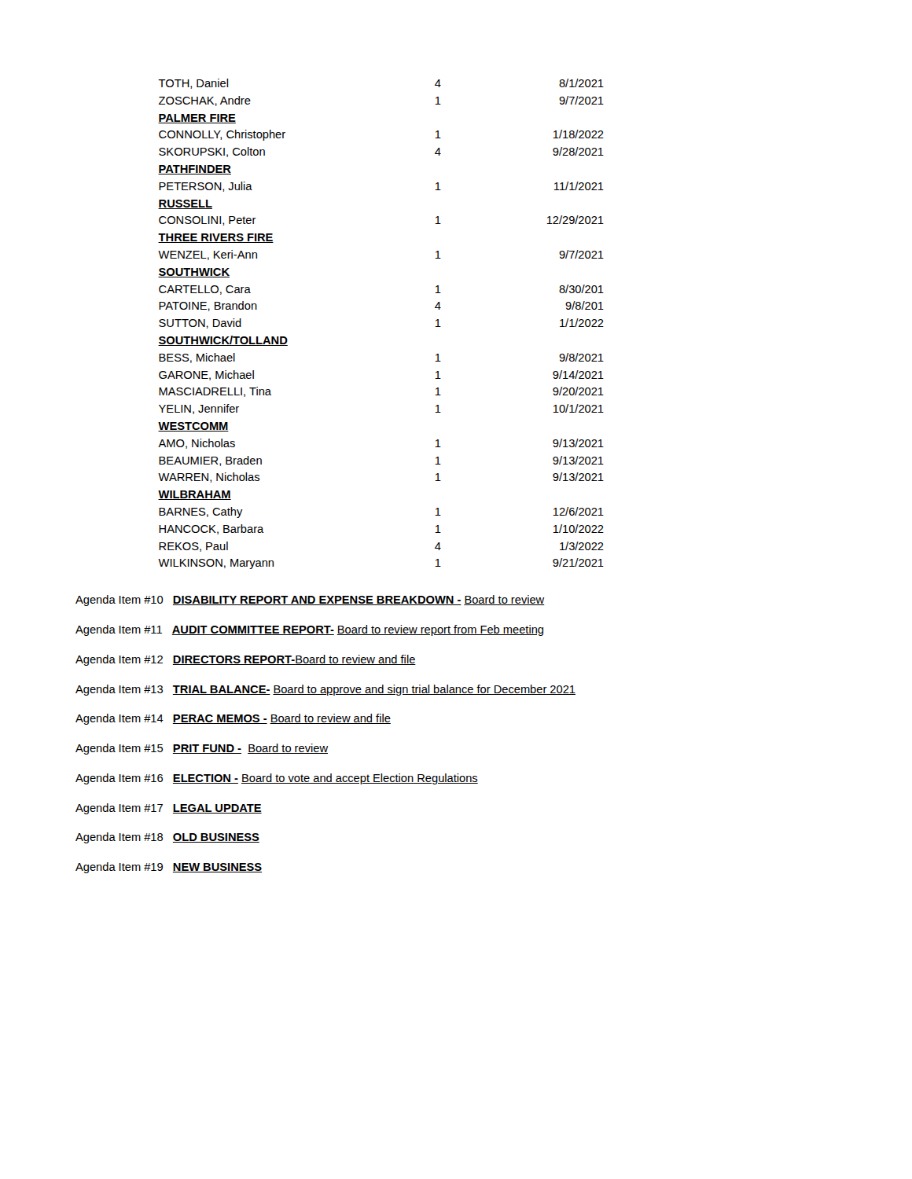| TOTH, Daniel | 4 | 8/1/2021 |
| ZOSCHAK, Andre | 1 | 9/7/2021 |
| PALMER FIRE |
| CONNOLLY, Christopher | 1 | 1/18/2022 |
| SKORUPSKI, Colton | 4 | 9/28/2021 |
| PATHFINDER |
| PETERSON, Julia | 1 | 11/1/2021 |
| RUSSELL |
| CONSOLINI, Peter | 1 | 12/29/2021 |
| THREE RIVERS FIRE |
| WENZEL, Keri-Ann | 1 | 9/7/2021 |
| SOUTHWICK |
| CARTELLO, Cara | 1 | 8/30/201 |
| PATOINE, Brandon | 4 | 9/8/201 |
| SUTTON, David | 1 | 1/1/2022 |
| SOUTHWICK/TOLLAND |
| BESS, Michael | 1 | 9/8/2021 |
| GARONE, Michael | 1 | 9/14/2021 |
| MASCIADRELLI, Tina | 1 | 9/20/2021 |
| YELIN, Jennifer | 1 | 10/1/2021 |
| WESTCOMM |
| AMO, Nicholas | 1 | 9/13/2021 |
| BEAUMIER, Braden | 1 | 9/13/2021 |
| WARREN, Nicholas | 1 | 9/13/2021 |
| WILBRAHAM |
| BARNES, Cathy | 1 | 12/6/2021 |
| HANCOCK, Barbara | 1 | 1/10/2022 |
| REKOS, Paul | 4 | 1/3/2022 |
| WILKINSON, Maryann | 1 | 9/21/2021 |
Agenda Item #10 DISABILITY REPORT AND EXPENSE BREAKDOWN - Board to review
Agenda Item #11 AUDIT COMMITTEE REPORT- Board to review report from Feb meeting
Agenda Item #12 DIRECTORS REPORT-Board to review and file
Agenda Item #13 TRIAL BALANCE- Board to approve and sign trial balance for December 2021
Agenda Item #14 PERAC MEMOS - Board to review and file
Agenda Item #15 PRIT FUND - Board to review
Agenda Item #16 ELECTION - Board to vote and accept Election Regulations
Agenda Item #17 LEGAL UPDATE
Agenda Item #18 OLD BUSINESS
Agenda Item #19 NEW BUSINESS